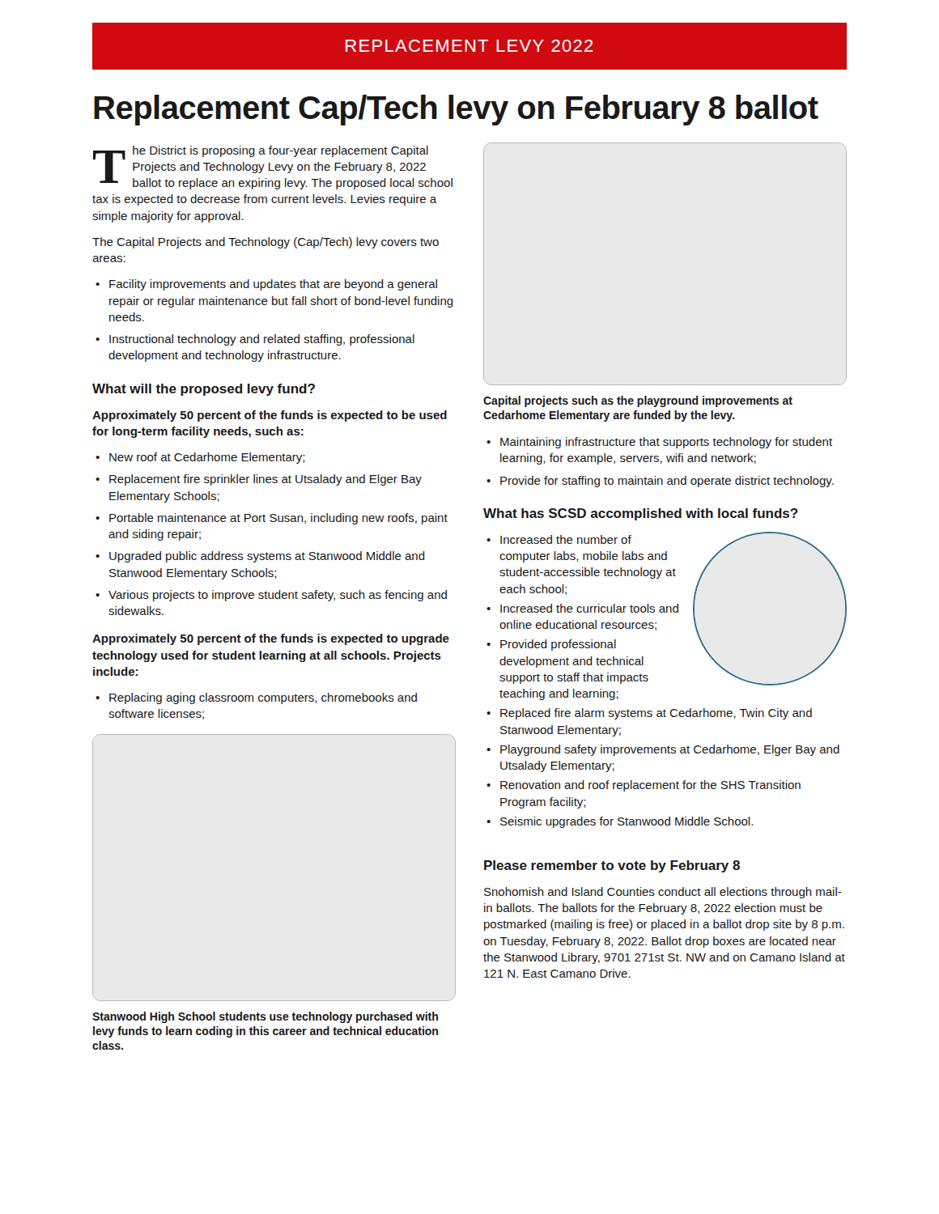REPLACEMENT LEVY 2022
Replacement Cap/Tech levy on February 8 ballot
The District is proposing a four-year replacement Capital Projects and Technology Levy on the February 8, 2022 ballot to replace an expiring levy. The proposed local school tax is expected to decrease from current levels. Levies require a simple majority for approval.
The Capital Projects and Technology (Cap/Tech) levy covers two areas:
Facility improvements and updates that are beyond a general repair or regular maintenance but fall short of bond-level funding needs.
Instructional technology and related staffing, professional development and technology infrastructure.
What will the proposed levy fund?
Approximately 50 percent of the funds is expected to be used for long-term facility needs, such as:
New roof at Cedarhome Elementary;
Replacement fire sprinkler lines at Utsalady and Elger Bay Elementary Schools;
Portable maintenance at Port Susan, including new roofs, paint and siding repair;
Upgraded public address systems at Stanwood Middle and Stanwood Elementary Schools;
Various projects to improve student safety, such as fencing and sidewalks.
Approximately 50 percent of the funds is expected to upgrade technology used for student learning at all schools. Projects include:
Replacing aging classroom computers, chromebooks and software licenses;
Stanwood High School students use technology purchased with levy funds to learn coding in this career and technical education class.
Capital projects such as the playground improvements at Cedarhome Elementary are funded by the levy.
Maintaining infrastructure that supports technology for student learning, for example, servers, wifi and network;
Provide for staffing to maintain and operate district technology.
What has SCSD accomplished with local funds?
Increased the number of computer labs, mobile labs and student-accessible technology at each school;
Increased the curricular tools and online educational resources;
Provided professional development and technical support to staff that impacts teaching and learning;
Replaced fire alarm systems at Cedarhome, Twin City and Stanwood Elementary;
Playground safety improvements at Cedarhome, Elger Bay and Utsalady Elementary;
Renovation and roof replacement for the SHS Transition Program facility;
Seismic upgrades for Stanwood Middle School.
Please remember to vote by February 8
Snohomish and Island Counties conduct all elections through mail-in ballots. The ballots for the February 8, 2022 election must be postmarked (mailing is free) or placed in a ballot drop site by 8 p.m. on Tuesday, February 8, 2022. Ballot drop boxes are located near the Stanwood Library, 9701 271st St. NW and on Camano Island at 121 N. East Camano Drive.